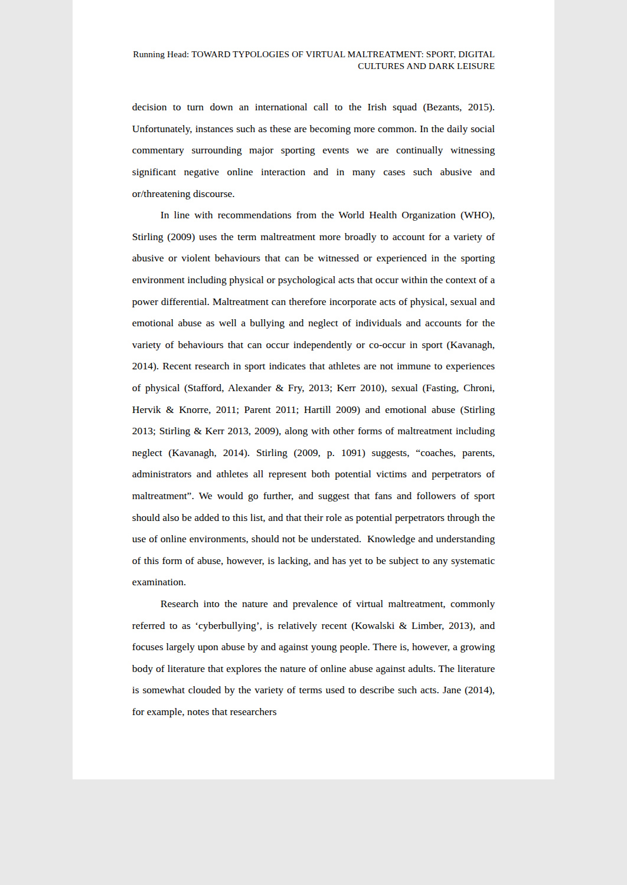Running Head: TOWARD TYPOLOGIES OF VIRTUAL MALTREATMENT: SPORT, DIGITAL CULTURES AND DARK LEISURE
decision to turn down an international call to the Irish squad (Bezants, 2015). Unfortunately, instances such as these are becoming more common. In the daily social commentary surrounding major sporting events we are continually witnessing significant negative online interaction and in many cases such abusive and or/threatening discourse.
In line with recommendations from the World Health Organization (WHO), Stirling (2009) uses the term maltreatment more broadly to account for a variety of abusive or violent behaviours that can be witnessed or experienced in the sporting environment including physical or psychological acts that occur within the context of a power differential. Maltreatment can therefore incorporate acts of physical, sexual and emotional abuse as well a bullying and neglect of individuals and accounts for the variety of behaviours that can occur independently or co-occur in sport (Kavanagh, 2014). Recent research in sport indicates that athletes are not immune to experiences of physical (Stafford, Alexander & Fry, 2013; Kerr 2010), sexual (Fasting, Chroni, Hervik & Knorre, 2011; Parent 2011; Hartill 2009) and emotional abuse (Stirling 2013; Stirling & Kerr 2013, 2009), along with other forms of maltreatment including neglect (Kavanagh, 2014). Stirling (2009, p. 1091) suggests, “coaches, parents, administrators and athletes all represent both potential victims and perpetrators of maltreatment”. We would go further, and suggest that fans and followers of sport should also be added to this list, and that their role as potential perpetrators through the use of online environments, should not be understated. Knowledge and understanding of this form of abuse, however, is lacking, and has yet to be subject to any systematic examination.
Research into the nature and prevalence of virtual maltreatment, commonly referred to as ‘cyberbullying’, is relatively recent (Kowalski & Limber, 2013), and focuses largely upon abuse by and against young people. There is, however, a growing body of literature that explores the nature of online abuse against adults. The literature is somewhat clouded by the variety of terms used to describe such acts. Jane (2014), for example, notes that researchers